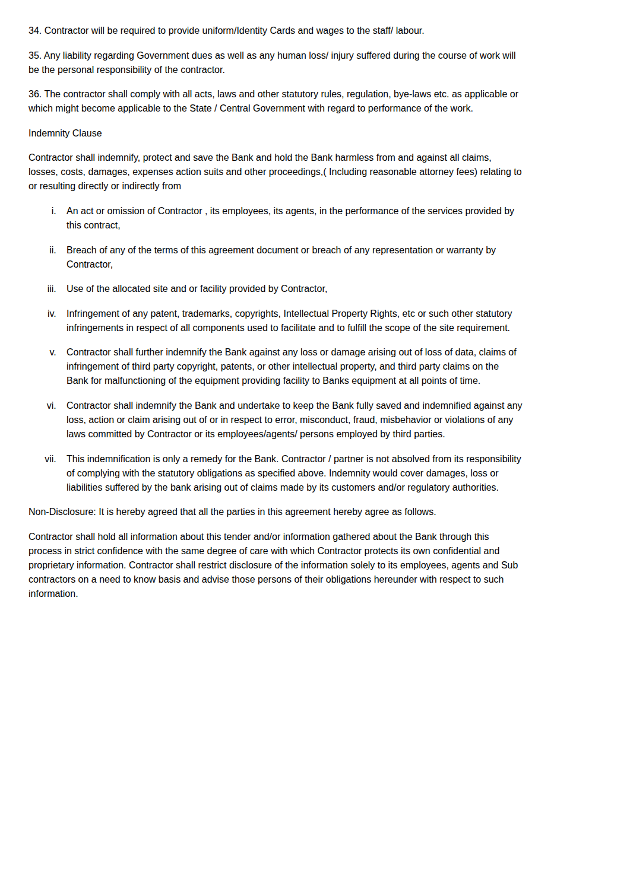34. Contractor will be required to provide uniform/Identity Cards and wages to the staff/ labour.
35. Any liability regarding Government dues as well as any human loss/ injury suffered during the course of work will be the personal responsibility of the contractor.
36. The contractor shall comply with all acts, laws and other statutory rules, regulation, bye-laws etc. as applicable or which might become applicable to the State / Central Government with regard to performance of the work.
Indemnity Clause
Contractor shall indemnify, protect and save the Bank and hold the Bank harmless from and against all claims, losses, costs, damages, expenses action suits and other proceedings,( Including reasonable attorney fees) relating to or resulting directly or indirectly from
An act or omission of Contractor , its employees, its agents, in the performance of the services provided by this contract,
Breach of any of the terms of this agreement document or breach of any representation or warranty by Contractor,
Use of the allocated site and or facility provided by Contractor,
Infringement of any patent, trademarks, copyrights, Intellectual Property Rights, etc or such other statutory infringements in respect of all components used to facilitate and to fulfill the scope of the site requirement.
Contractor shall further indemnify the Bank against any loss or damage arising out of loss of data, claims of infringement of third party copyright, patents, or other intellectual property, and third party claims on the Bank for malfunctioning of the equipment providing facility to Banks equipment at all points of time.
Contractor shall indemnify the Bank and undertake to keep the Bank fully saved and indemnified against any loss, action or claim arising out of or in respect to error, misconduct, fraud, misbehavior or violations of any laws committed by Contractor or its employees/agents/ persons employed by third parties.
This indemnification is only a remedy for the Bank. Contractor / partner is not absolved from its responsibility of complying with the statutory obligations as specified above. Indemnity would cover damages, loss or liabilities suffered by the bank arising out of claims made by its customers and/or regulatory authorities.
Non-Disclosure: It is hereby agreed that all the parties in this agreement hereby agree as follows.
Contractor shall hold all information about this tender and/or information gathered about the Bank through this process in strict confidence with the same degree of care with which Contractor protects its own confidential and proprietary information. Contractor shall restrict disclosure of the information solely to its employees, agents and Sub contractors on a need to know basis and advise those persons of their obligations hereunder with respect to such information.